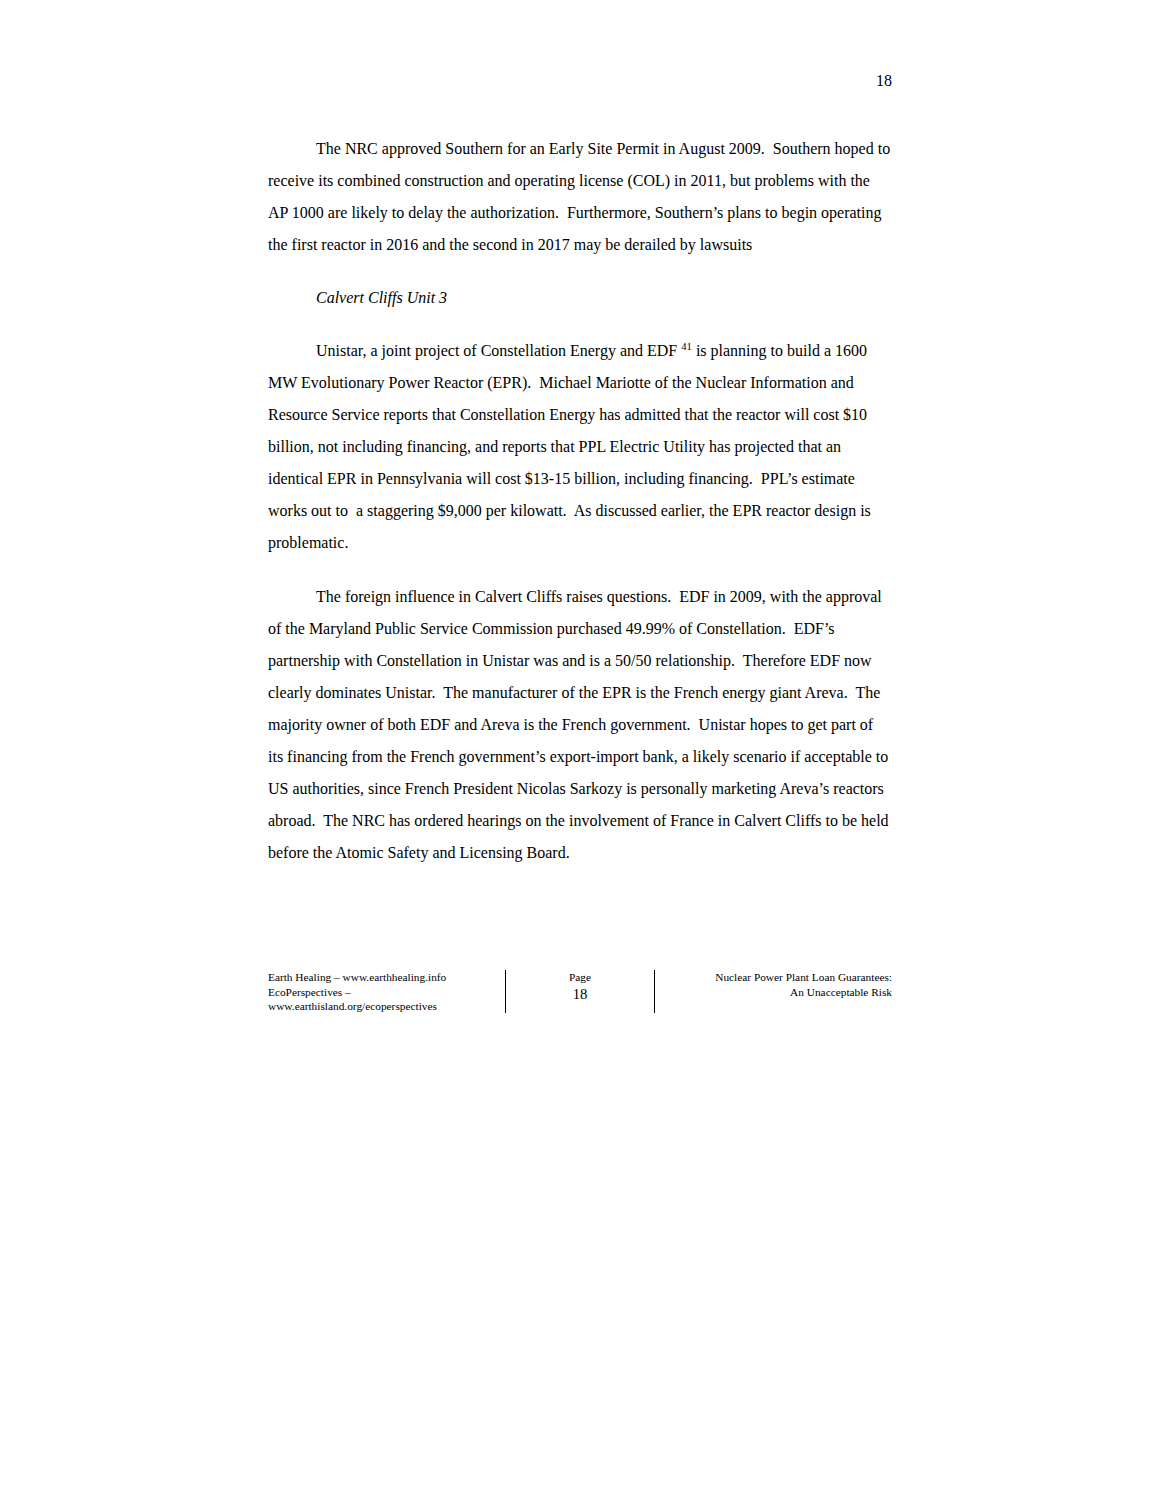18
The NRC approved Southern for an Early Site Permit in August 2009. Southern hoped to receive its combined construction and operating license (COL) in 2011, but problems with the AP 1000 are likely to delay the authorization. Furthermore, Southern’s plans to begin operating the first reactor in 2016 and the second in 2017 may be derailed by lawsuits
Calvert Cliffs Unit 3
Unistar, a joint project of Constellation Energy and EDF 41 is planning to build a 1600 MW Evolutionary Power Reactor (EPR). Michael Mariotte of the Nuclear Information and Resource Service reports that Constellation Energy has admitted that the reactor will cost $10 billion, not including financing, and reports that PPL Electric Utility has projected that an identical EPR in Pennsylvania will cost $13-15 billion, including financing. PPL’s estimate works out to a staggering $9,000 per kilowatt. As discussed earlier, the EPR reactor design is problematic.
The foreign influence in Calvert Cliffs raises questions. EDF in 2009, with the approval of the Maryland Public Service Commission purchased 49.99% of Constellation. EDF’s partnership with Constellation in Unistar was and is a 50/50 relationship. Therefore EDF now clearly dominates Unistar. The manufacturer of the EPR is the French energy giant Areva. The majority owner of both EDF and Areva is the French government. Unistar hopes to get part of its financing from the French government’s export-import bank, a likely scenario if acceptable to US authorities, since French President Nicolas Sarkozy is personally marketing Areva’s reactors abroad. The NRC has ordered hearings on the involvement of France in Calvert Cliffs to be held before the Atomic Safety and Licensing Board.
| Earth Healing – www.earthhealing.info EcoPerspectives – www.earthisland.org/ecoperspectives | Page 18 | Nuclear Power Plant Loan Guarantees: An Unacceptable Risk |